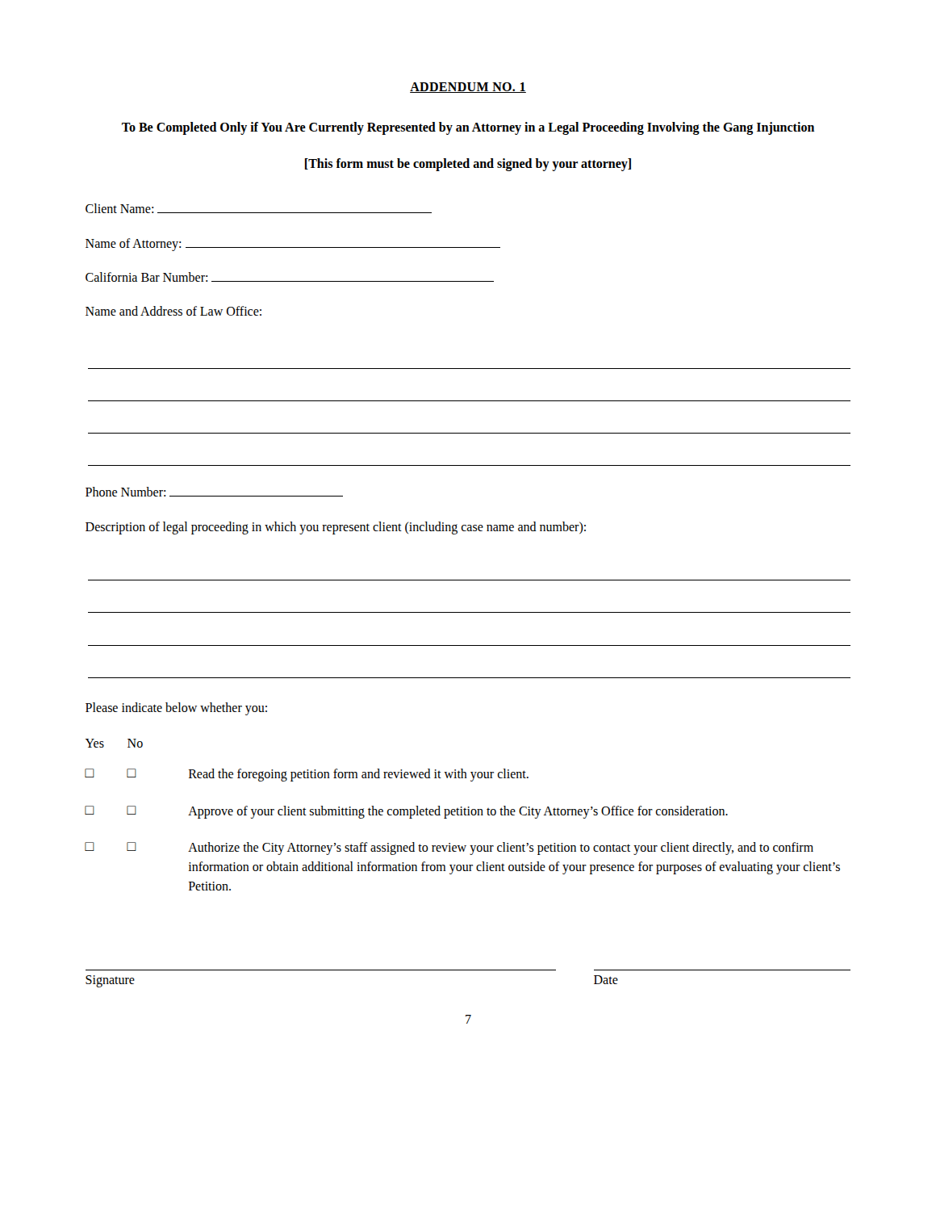ADDENDUM NO. 1
To Be Completed Only if You Are Currently Represented by an Attorney in a Legal Proceeding Involving the Gang Injunction
[This form must be completed and signed by your attorney]
Client Name:
Name of Attorney:
California Bar Number:
Name and Address of Law Office:
Phone Number:
Description of legal proceeding in which you represent client (including case name and number):
Please indicate below whether you:
| Yes | No | |
| --- | --- | --- |
| □ | □ | Read the foregoing petition form and reviewed it with your client. |
| □ | □ | Approve of your client submitting the completed petition to the City Attorney’s Office for consideration. |
| □ | □ | Authorize the City Attorney’s staff assigned to review your client’s petition to contact your client directly, and to confirm information or obtain additional information from your client outside of your presence for purposes of evaluating your client’s Petition. |
| Signature | | Date |
7